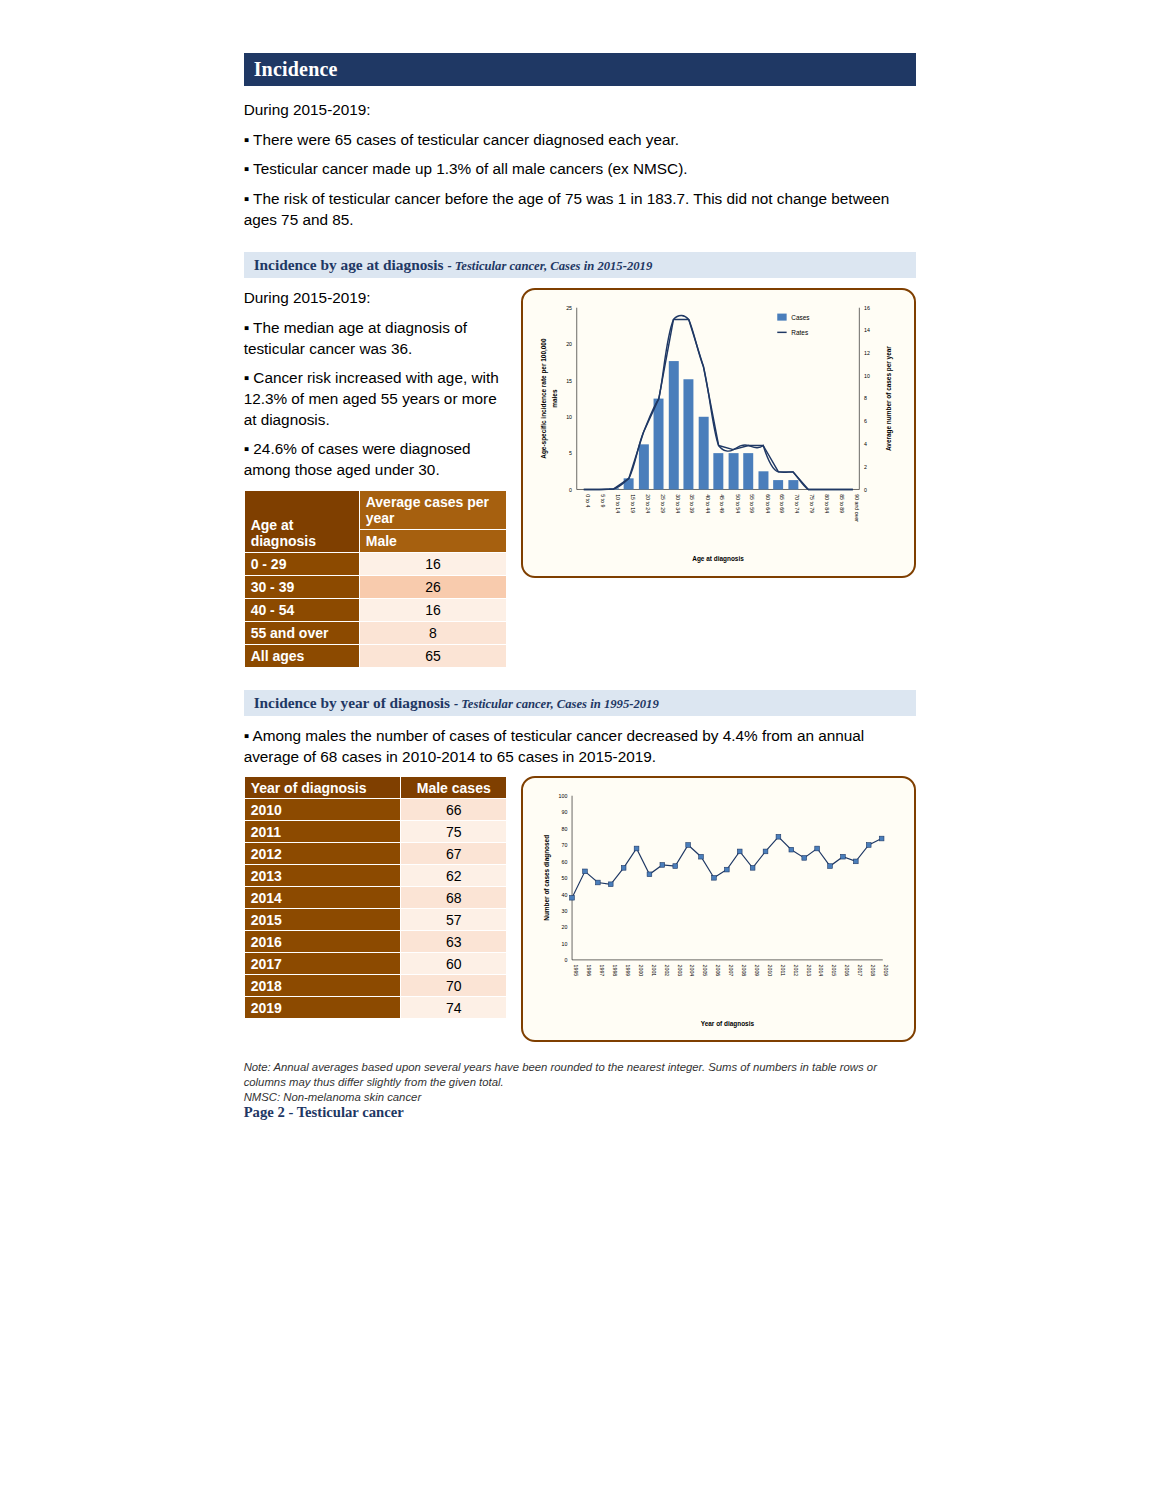Incidence
During 2015-2019:
There were 65 cases of testicular cancer diagnosed each year.
Testicular cancer made up 1.3% of all male cancers (ex NMSC).
The risk of testicular cancer before the age of 75 was 1 in 183.7. This did not change between ages 75 and 85.
Incidence by age at diagnosis - Testicular cancer, Cases in 2015-2019
During 2015-2019:
The median age at diagnosis of testicular cancer was 36.
Cancer risk increased with age, with 12.3% of men aged 55 years or more at diagnosis.
24.6% of cases were diagnosed among those aged under 30.
| Age at diagnosis | Average cases per year |
| Male |
| 0 - 29 | 16 |
| 30 - 39 | 26 |
| 40 - 54 | 16 |
| 55 and over | 8 |
| All ages | 65 |
25 20 15 10 5 0 16 14 12 10 8 6 4 2 0 Cases Rates 0 to 4 5 to 9 10 to 14 15 to 19 20 to 24 25 to 29 30 to 34 35 to 39 40 to 44 45 to 49 50 to 54 55 to 59 60 to 64 65 to 69 70 to 74 75 to 79 80 to 84 85 to 89 90 and over Age-specific incidence rate per 100,000 males Average number of cases per year Age at diagnosis
Incidence by year of diagnosis - Testicular cancer, Cases in 1995-2019
Among males the number of cases of testicular cancer decreased by 4.4% from an annual average of 68 cases in 2010-2014 to 65 cases in 2015-2019.
| Year of diagnosis | Male cases |
| --- | --- |
| 2010 | 66 |
| 2011 | 75 |
| 2012 | 67 |
| 2013 | 62 |
| 2014 | 68 |
| 2015 | 57 |
| 2016 | 63 |
| 2017 | 60 |
| 2018 | 70 |
| 2019 | 74 |
100 90 80 70 60 50 40 30 20 10 0 1995 1996 1997 1998 1999 2000 2001 2002 2003 2004 2005 2006 2007 2008 2009 2010 2011 2012 2013 2014 2015 2016 2017 2018 2019 Number of cases diagnosed Year of diagnosis
Note: Annual averages based upon several years have been rounded to the nearest integer. Sums of numbers in table rows or columns may thus differ slightly from the given total.
NMSC: Non-melanoma skin cancer
Page 2 - Testicular cancer